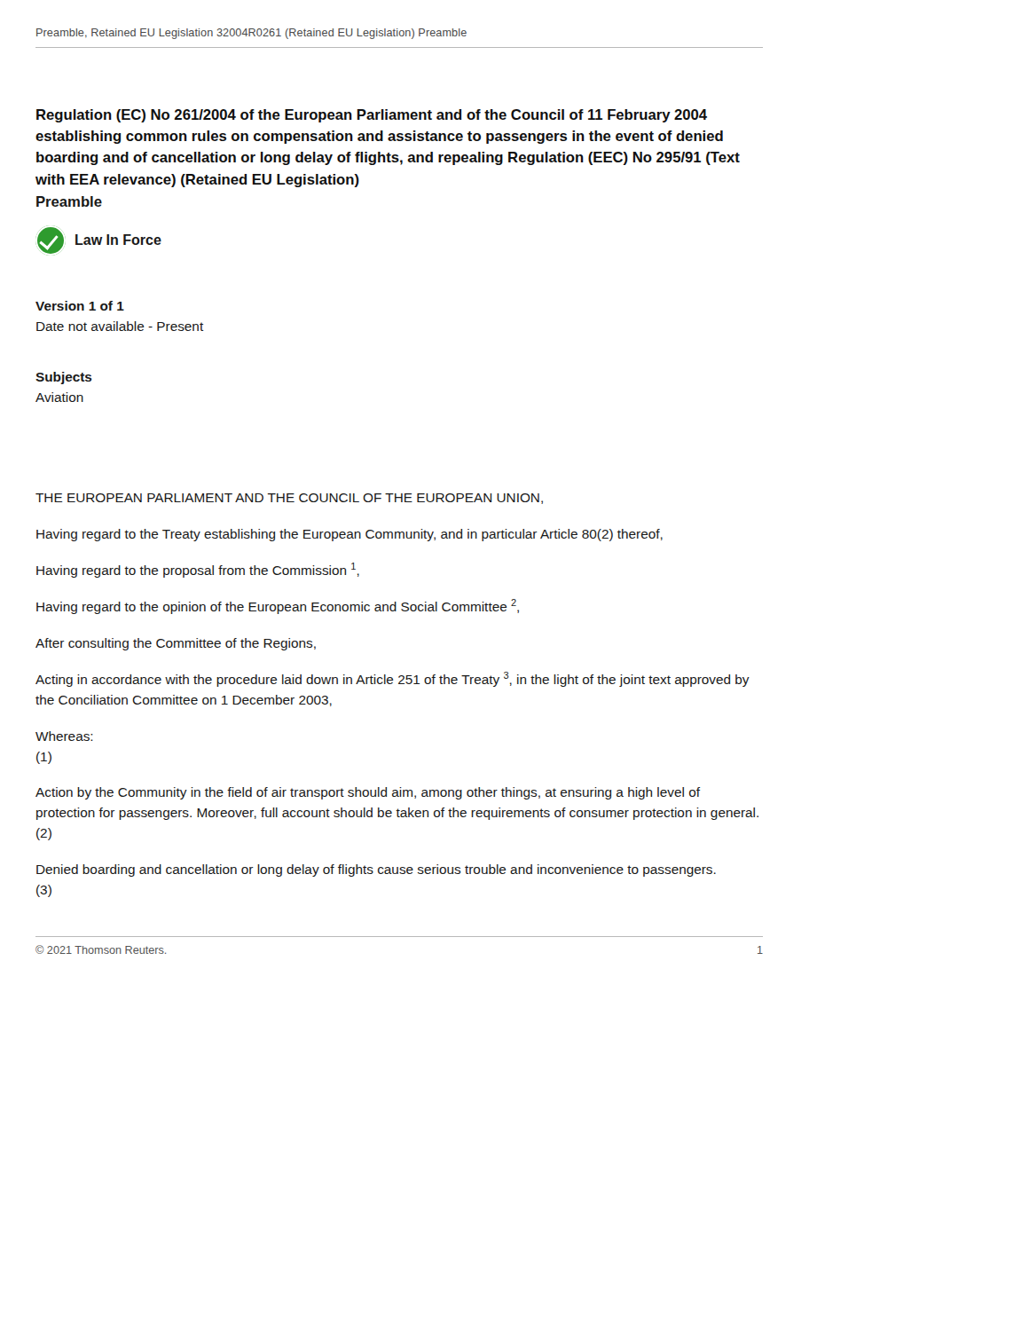Preamble, Retained EU Legislation 32004R0261 (Retained EU Legislation) Preamble
Regulation (EC) No 261/2004 of the European Parliament and of the Council of 11 February 2004 establishing common rules on compensation and assistance to passengers in the event of denied boarding and of cancellation or long delay of flights, and repealing Regulation (EEC) No 295/91 (Text with EEA relevance) (Retained EU Legislation)
Preamble
Law In Force
Version 1 of 1
Date not available - Present
Subjects
Aviation
THE EUROPEAN PARLIAMENT AND THE COUNCIL OF THE EUROPEAN UNION,
Having regard to the Treaty establishing the European Community, and in particular Article 80(2) thereof,
Having regard to the proposal from the Commission 1,
Having regard to the opinion of the European Economic and Social Committee 2,
After consulting the Committee of the Regions,
Acting in accordance with the procedure laid down in Article 251 of the Treaty 3, in the light of the joint text approved by the Conciliation Committee on 1 December 2003,
Whereas:
(1)
Action by the Community in the field of air transport should aim, among other things, at ensuring a high level of protection for passengers. Moreover, full account should be taken of the requirements of consumer protection in general.
(2)
Denied boarding and cancellation or long delay of flights cause serious trouble and inconvenience to passengers.
(3)
© 2021 Thomson Reuters. 1